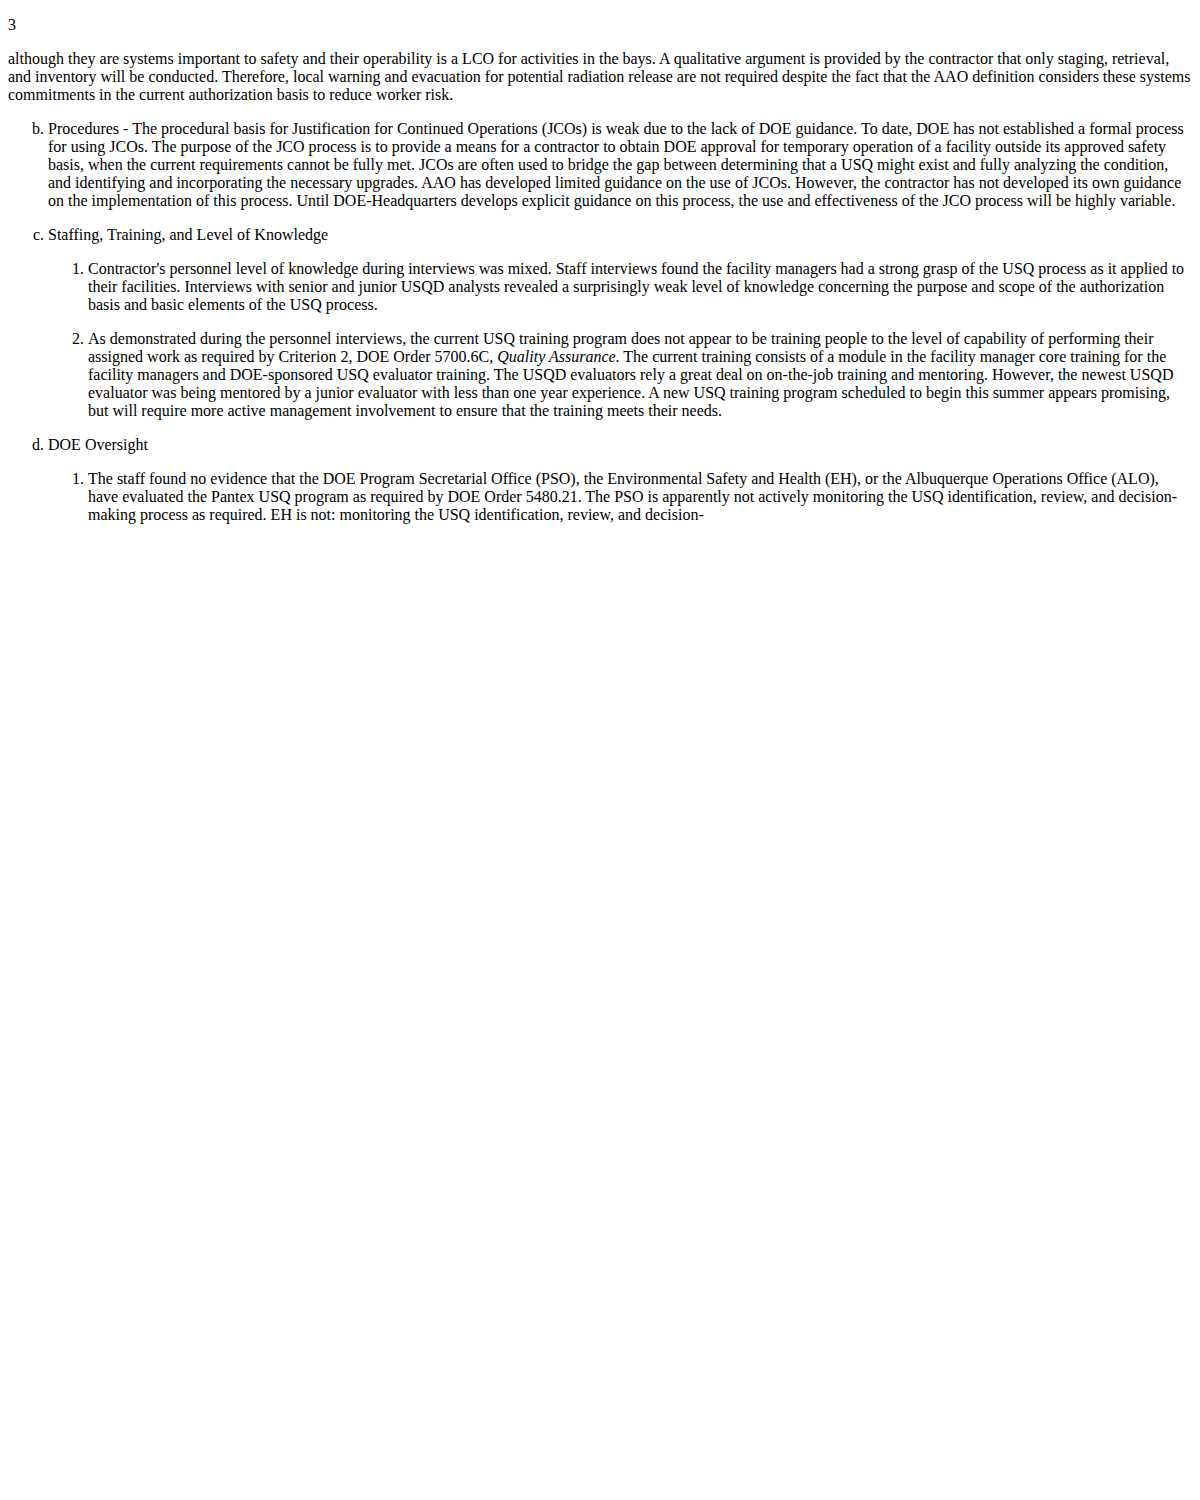3
although they are systems important to safety and their operability is a LCO for activities in the bays. A qualitative argument is provided by the contractor that only staging, retrieval, and inventory will be conducted. Therefore, local warning and evacuation for potential radiation release are not required despite the fact that the AAO definition considers these systems commitments in the current authorization basis to reduce worker risk.
Procedures - The procedural basis for Justification for Continued Operations (JCOs) is weak due to the lack of DOE guidance. To date, DOE has not established a formal process for using JCOs. The purpose of the JCO process is to provide a means for a contractor to obtain DOE approval for temporary operation of a facility outside its approved safety basis, when the current requirements cannot be fully met. JCOs are often used to bridge the gap between determining that a USQ might exist and fully analyzing the condition, and identifying and incorporating the necessary upgrades. AAO has developed limited guidance on the use of JCOs. However, the contractor has not developed its own guidance on the implementation of this process. Until DOE-Headquarters develops explicit guidance on this process, the use and effectiveness of the JCO process will be highly variable.
Staffing, Training, and Level of Knowledge
Contractor's personnel level of knowledge during interviews was mixed. Staff interviews found the facility managers had a strong grasp of the USQ process as it applied to their facilities. Interviews with senior and junior USQD analysts revealed a surprisingly weak level of knowledge concerning the purpose and scope of the authorization basis and basic elements of the USQ process.
As demonstrated during the personnel interviews, the current USQ training program does not appear to be training people to the level of capability of performing their assigned work as required by Criterion 2, DOE Order 5700.6C, Quality Assurance. The current training consists of a module in the facility manager core training for the facility managers and DOE-sponsored USQ evaluator training. The USQD evaluators rely a great deal on on-the-job training and mentoring. However, the newest USQD evaluator was being mentored by a junior evaluator with less than one year experience. A new USQ training program scheduled to begin this summer appears promising, but will require more active management involvement to ensure that the training meets their needs.
DOE Oversight
The staff found no evidence that the DOE Program Secretarial Office (PSO), the Environmental Safety and Health (EH), or the Albuquerque Operations Office (ALO), have evaluated the Pantex USQ program as required by DOE Order 5480.21. The PSO is apparently not actively monitoring the USQ identification, review, and decision-making process as required. EH is not: monitoring the USQ identification, review, and decision-